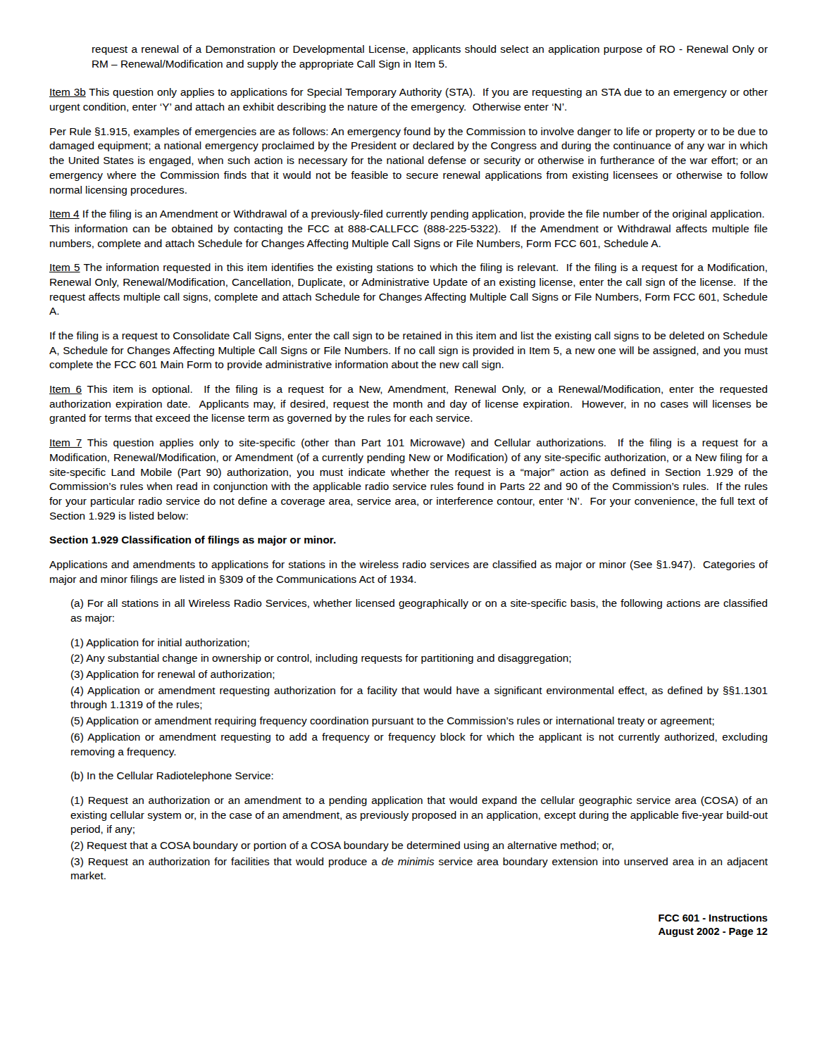request a renewal of a Demonstration or Developmental License, applicants should select an application purpose of RO - Renewal Only or RM – Renewal/Modification and supply the appropriate Call Sign in Item 5.
Item 3b This question only applies to applications for Special Temporary Authority (STA). If you are requesting an STA due to an emergency or other urgent condition, enter ‘Y’ and attach an exhibit describing the nature of the emergency. Otherwise enter ‘N’.
Per Rule §1.915, examples of emergencies are as follows: An emergency found by the Commission to involve danger to life or property or to be due to damaged equipment; a national emergency proclaimed by the President or declared by the Congress and during the continuance of any war in which the United States is engaged, when such action is necessary for the national defense or security or otherwise in furtherance of the war effort; or an emergency where the Commission finds that it would not be feasible to secure renewal applications from existing licensees or otherwise to follow normal licensing procedures.
Item 4 If the filing is an Amendment or Withdrawal of a previously-filed currently pending application, provide the file number of the original application. This information can be obtained by contacting the FCC at 888-CALLFCC (888-225-5322). If the Amendment or Withdrawal affects multiple file numbers, complete and attach Schedule for Changes Affecting Multiple Call Signs or File Numbers, Form FCC 601, Schedule A.
Item 5 The information requested in this item identifies the existing stations to which the filing is relevant. If the filing is a request for a Modification, Renewal Only, Renewal/Modification, Cancellation, Duplicate, or Administrative Update of an existing license, enter the call sign of the license. If the request affects multiple call signs, complete and attach Schedule for Changes Affecting Multiple Call Signs or File Numbers, Form FCC 601, Schedule A.
If the filing is a request to Consolidate Call Signs, enter the call sign to be retained in this item and list the existing call signs to be deleted on Schedule A, Schedule for Changes Affecting Multiple Call Signs or File Numbers. If no call sign is provided in Item 5, a new one will be assigned, and you must complete the FCC 601 Main Form to provide administrative information about the new call sign.
Item 6 This item is optional. If the filing is a request for a New, Amendment, Renewal Only, or a Renewal/Modification, enter the requested authorization expiration date. Applicants may, if desired, request the month and day of license expiration. However, in no cases will licenses be granted for terms that exceed the license term as governed by the rules for each service.
Item 7 This question applies only to site-specific (other than Part 101 Microwave) and Cellular authorizations. If the filing is a request for a Modification, Renewal/Modification, or Amendment (of a currently pending New or Modification) of any site-specific authorization, or a New filing for a site-specific Land Mobile (Part 90) authorization, you must indicate whether the request is a “major” action as defined in Section 1.929 of the Commission’s rules when read in conjunction with the applicable radio service rules found in Parts 22 and 90 of the Commission’s rules. If the rules for your particular radio service do not define a coverage area, service area, or interference contour, enter ‘N’. For your convenience, the full text of Section 1.929 is listed below:
Section 1.929 Classification of filings as major or minor.
Applications and amendments to applications for stations in the wireless radio services are classified as major or minor (See §1.947). Categories of major and minor filings are listed in §309 of the Communications Act of 1934.
(a) For all stations in all Wireless Radio Services, whether licensed geographically or on a site-specific basis, the following actions are classified as major:
(1) Application for initial authorization;
(2) Any substantial change in ownership or control, including requests for partitioning and disaggregation;
(3) Application for renewal of authorization;
(4) Application or amendment requesting authorization for a facility that would have a significant environmental effect, as defined by §§1.1301 through 1.1319 of the rules;
(5) Application or amendment requiring frequency coordination pursuant to the Commission’s rules or international treaty or agreement;
(6) Application or amendment requesting to add a frequency or frequency block for which the applicant is not currently authorized, excluding removing a frequency.
(b) In the Cellular Radiotelephone Service:
(1) Request an authorization or an amendment to a pending application that would expand the cellular geographic service area (COSA) of an existing cellular system or, in the case of an amendment, as previously proposed in an application, except during the applicable five-year build-out period, if any;
(2) Request that a COSA boundary or portion of a COSA boundary be determined using an alternative method; or,
(3) Request an authorization for facilities that would produce a de minimis service area boundary extension into unserved area in an adjacent market.
FCC 601 - Instructions
August 2002 - Page 12